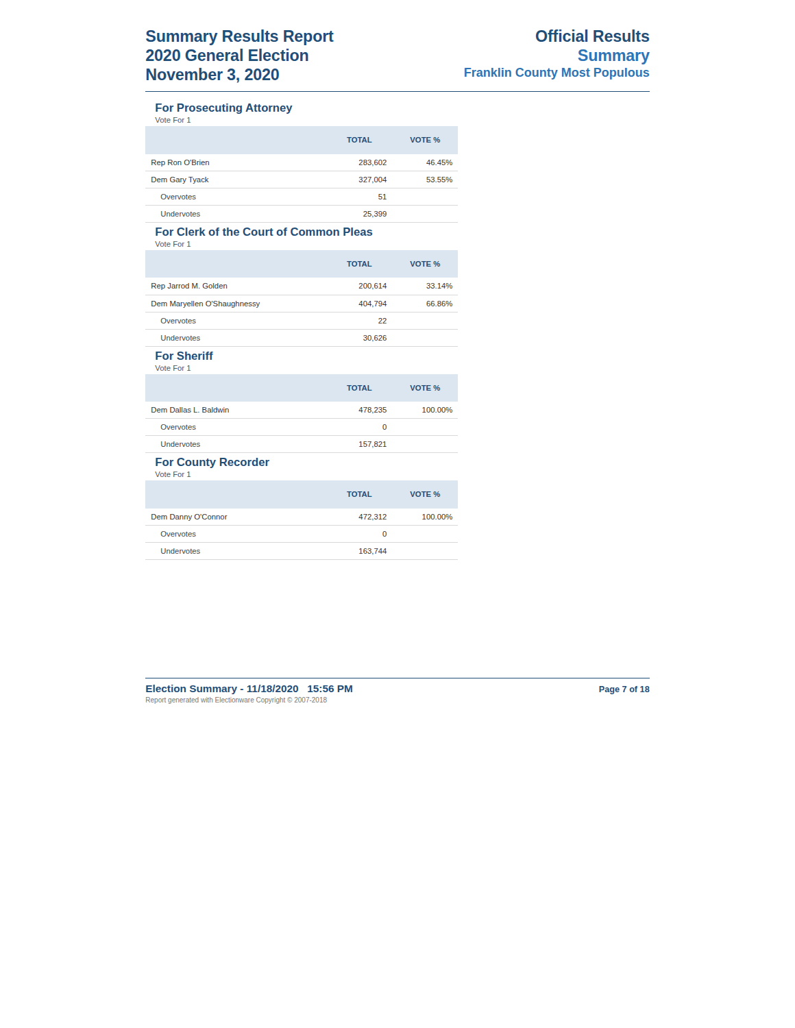Summary Results Report
2020 General Election
November 3, 2020
Official Results
Summary
Franklin County Most Populous
For Prosecuting Attorney
Vote For 1
| | TOTAL | VOTE % |
| --- | --- | --- |
| Rep Ron O'Brien | 283,602 | 46.45% |
| Dem Gary Tyack | 327,004 | 53.55% |
| Overvotes | 51 | |
| Undervotes | 25,399 | |
For Clerk of the Court of Common Pleas
Vote For 1
| | TOTAL | VOTE % |
| --- | --- | --- |
| Rep Jarrod M. Golden | 200,614 | 33.14% |
| Dem Maryellen O'Shaughnessy | 404,794 | 66.86% |
| Overvotes | 22 | |
| Undervotes | 30,626 | |
For Sheriff
Vote For 1
| | TOTAL | VOTE % |
| --- | --- | --- |
| Dem Dallas L. Baldwin | 478,235 | 100.00% |
| Overvotes | 0 | |
| Undervotes | 157,821 | |
For County Recorder
Vote For 1
| | TOTAL | VOTE % |
| --- | --- | --- |
| Dem Danny O'Connor | 472,312 | 100.00% |
| Overvotes | 0 | |
| Undervotes | 163,744 | |
Election Summary - 11/18/2020 15:56 PM
Report generated with Electionware Copyright © 2007-2018
Page 7 of 18